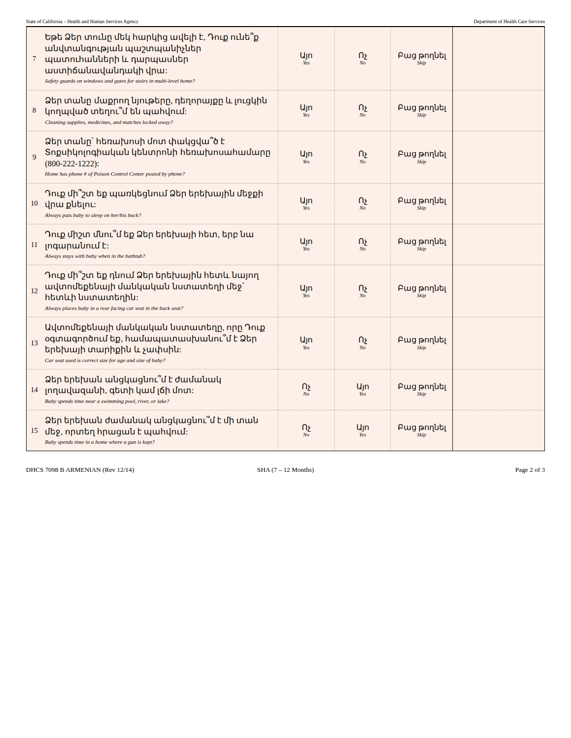State of California – Health and Human Services Agency
Department of Health Care Services
| 7 | Եթե Ձեր տունը մեկ հարկից ավելի է, Դուք ունե՞ք անվտանգության պաշտպանիչներ պատուհանների և դարպասներ աստիճանավանդակի վրա: Safety guards on windows and gates for stairs in multi-level home? | Այո Yes | Ոչ No | Բաց թողնել Skip | |
| 8 | Ձեր տանը մաքրող նյութերը, դեղորայքը և լուցկին կողպված տեղու՞մ են պահվում: Cleaning supplies, medicines, and matches locked away? | Այո Yes | Ոչ No | Բաց թողնել Skip | |
| 9 | Ձեր տանը՝ հեռախոսի մոտ փակցվա՞ծ է Տոքսիկոլոգիական կենտրոնի հեռախոսահամարը (800-222-1222): Home has phone # of Poison Control Center posted by phone? | Այո Yes | Ոչ No | Բաց թողնել Skip | |
| 10 | Դուք մի՞շտ եք պառկեցնում Ձեր երեխային մեջքի վրա քնելու: Always puts baby to sleep on her/his back? | Այո Yes | Ոչ No | Բաց թողնել Skip | |
| 11 | Դուք միշտ մնու՞մ եք Ձեր երեխայի հետ, երբ նա լոգարանում է: Always stays with baby when in the bathtub? | Այո Yes | Ոչ No | Բաց թողնել Skip | |
| 12 | Դուք մի՞շտ եք դնում Ձեր երեխային հետև նայող ավտոմեքենայի մանկական նստատեղի մեջ՝ հետևի նստատեղին: Always places baby in a rear facing car seat in the back seat? | Այո Yes | Ոչ No | Բաց թողնել Skip | |
| 13 | Ավտոմեքենայի մանկական նստատեղը, որը Դուք օգտագործում եք, համապատասխանու՞մ է Ձեր երեխայի տարիքին և չափսին: Car seat used is correct size for age and size of baby? | Այո Yes | Ոչ No | Բաց թողնել Skip | |
| 14 | Ձեր երեխան անցկացնու՞մ է ժամանակ լողավազանի, գետի կամ լճի մոտ: Baby spends time near a swimming pool, river, or lake? | Ոչ No | Այո Yes | Բաց թողնել Skip | |
| 15 | Ձեր երեխան ժամանակ անցկացնու՞մ է մի տան մեջ, որտեղ հրացան է պահվում: Baby spends time in a home where a gun is kept? | Ոչ No | Այո Yes | Բաց թողնել Skip | |
DHCS 7098 B ARMENIAN (Rev 12/14)
SHA (7 – 12 Months)
Page 2 of 3